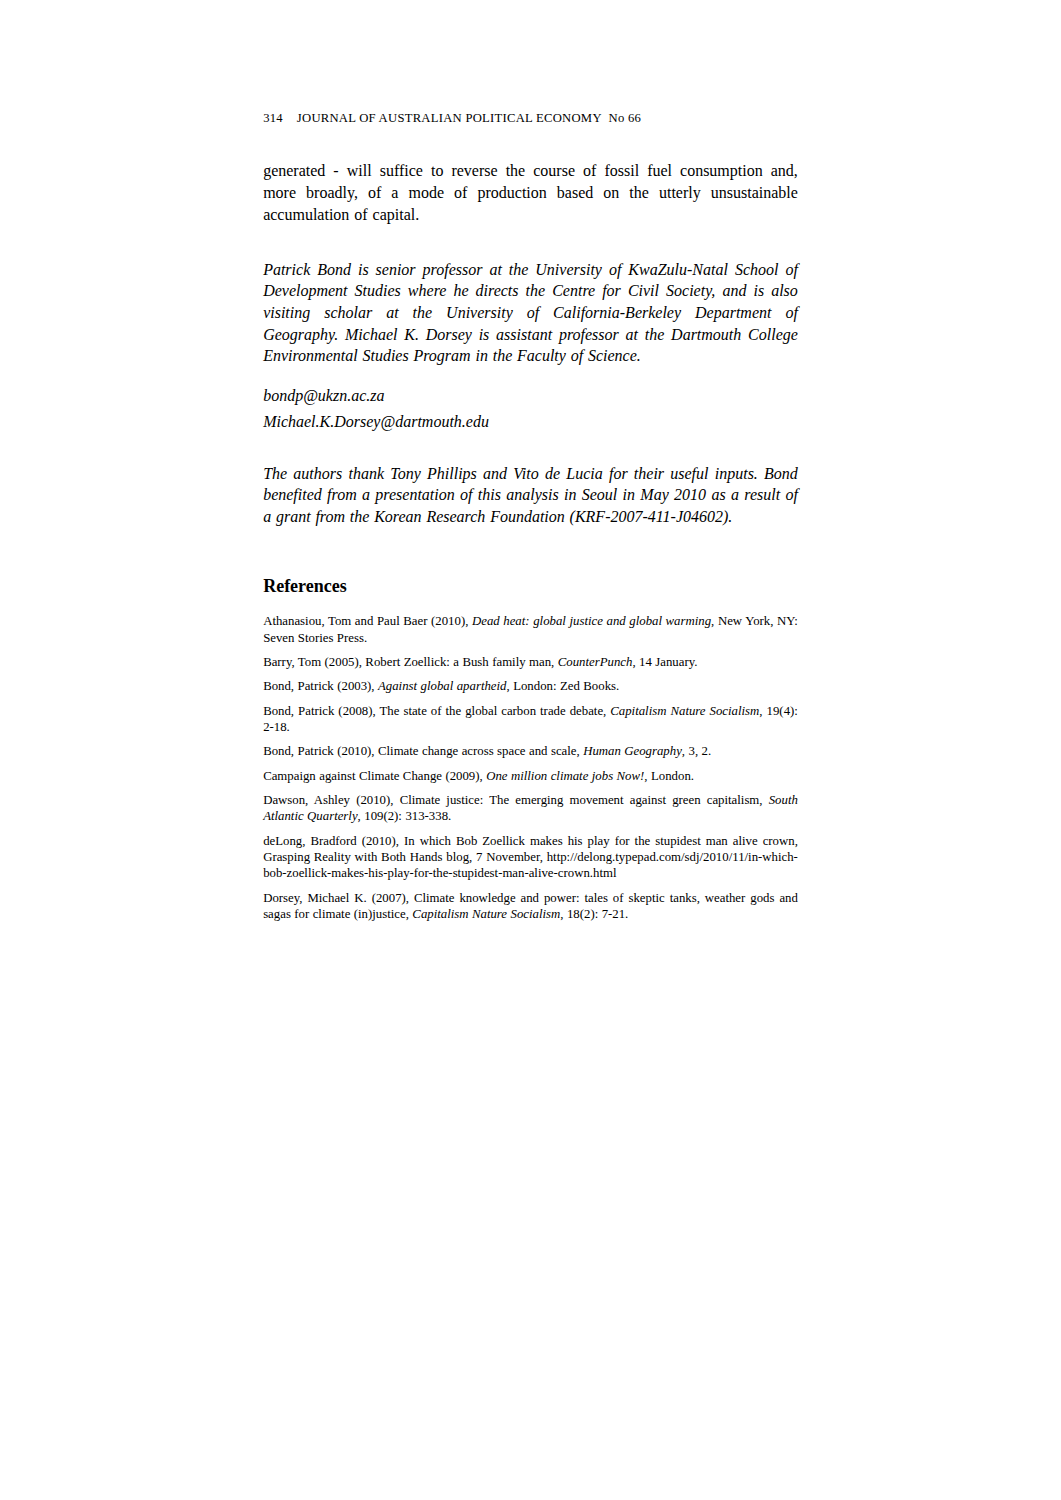314 JOURNAL OF AUSTRALIAN POLITICAL ECONOMY No 66
generated - will suffice to reverse the course of fossil fuel consumption and, more broadly, of a mode of production based on the utterly unsustainable accumulation of capital.
Patrick Bond is senior professor at the University of KwaZulu-Natal School of Development Studies where he directs the Centre for Civil Society, and is also visiting scholar at the University of California-Berkeley Department of Geography. Michael K. Dorsey is assistant professor at the Dartmouth College Environmental Studies Program in the Faculty of Science.
bondp@ukzn.ac.za
Michael.K.Dorsey@dartmouth.edu
The authors thank Tony Phillips and Vito de Lucia for their useful inputs. Bond benefited from a presentation of this analysis in Seoul in May 2010 as a result of a grant from the Korean Research Foundation (KRF-2007-411-J04602).
References
Athanasiou, Tom and Paul Baer (2010), Dead heat: global justice and global warming, New York, NY: Seven Stories Press.
Barry, Tom (2005), Robert Zoellick: a Bush family man, CounterPunch, 14 January.
Bond, Patrick (2003), Against global apartheid, London: Zed Books.
Bond, Patrick (2008), The state of the global carbon trade debate, Capitalism Nature Socialism, 19(4): 2-18.
Bond, Patrick (2010), Climate change across space and scale, Human Geography, 3, 2.
Campaign against Climate Change (2009), One million climate jobs Now!, London.
Dawson, Ashley (2010), Climate justice: The emerging movement against green capitalism, South Atlantic Quarterly, 109(2): 313-338.
deLong, Bradford (2010), In which Bob Zoellick makes his play for the stupidest man alive crown, Grasping Reality with Both Hands blog, 7 November, http://delong.typepad.com/sdj/2010/11/in-which-bob-zoellick-makes-his-play-for-the-stupidest-man-alive-crown.html
Dorsey, Michael K. (2007), Climate knowledge and power: tales of skeptic tanks, weather gods and sagas for climate (in)justice, Capitalism Nature Socialism, 18(2): 7-21.